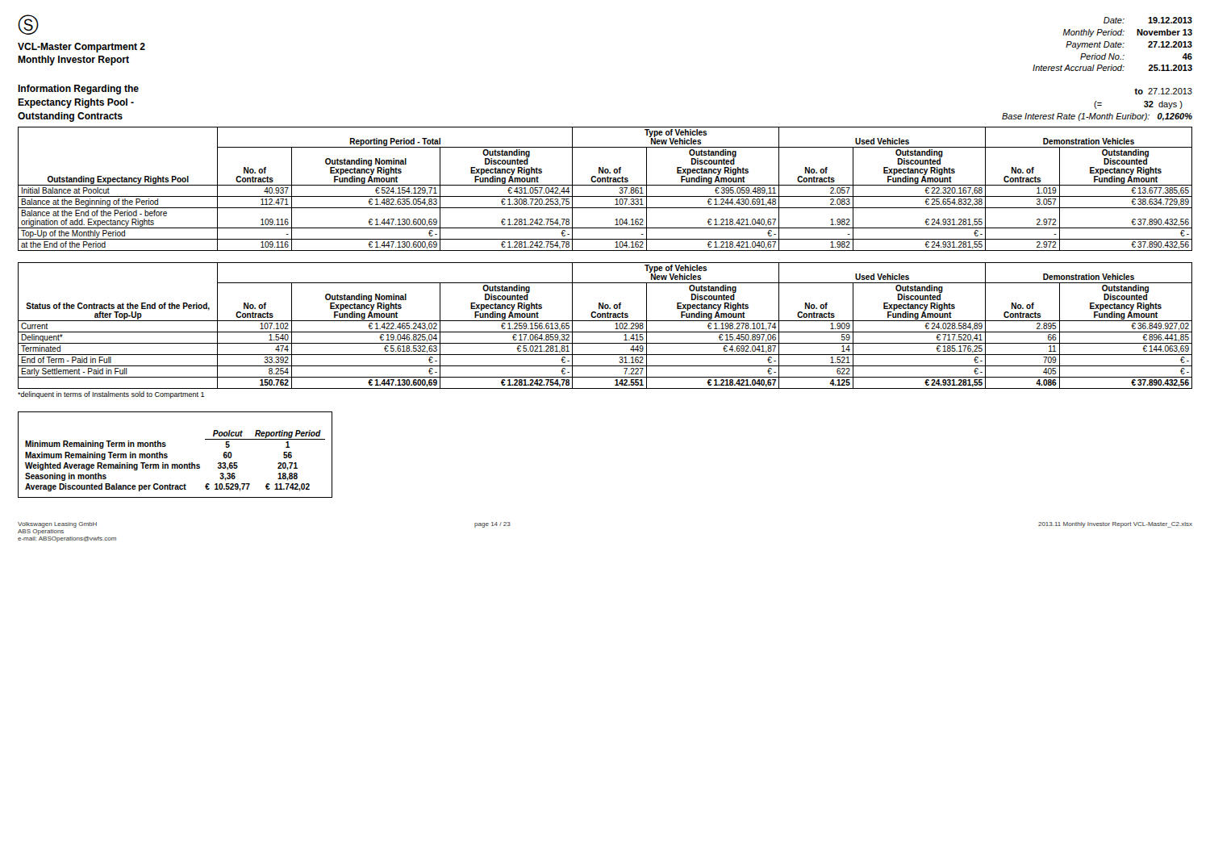Ⓢ
VCL-Master Compartment 2
Monthly Investor Report
Date: 19.12.2013
Monthly Period: November 13
Payment Date: 27.12.2013
Period No.: 46
Interest Accrual Period: 25.11.2013
Information Regarding the
Expectancy Rights Pool -
Outstanding Contracts
to 27.12.2013
(=32 days )
Base Interest Rate (1-Month Euribor): 0,1260%
| Outstanding Expectancy Rights Pool | Reporting Period - Total | Type of Vehicles New Vehicles | Used Vehicles | Demonstration Vehicles |
| --- | --- | --- | --- | --- |
| No. of Contracts | Outstanding Nominal Expectancy Rights Funding Amount | Outstanding Discounted Expectancy Rights Funding Amount | No. of Contracts | Outstanding Discounted Expectancy Rights Funding Amount | No. of Contracts | Outstanding Discounted Expectancy Rights Funding Amount | No. of Contracts | Outstanding Discounted Expectancy Rights Funding Amount |
| Initial Balance at Poolcut | 40.937 | € 524.154.129,71 | € 431.057.042,44 | 37.861 | € 395.059.489,11 | 2.057 | € 22.320.167,68 | 1.019 | € 13.677.385,65 |
| Balance at the Beginning of the Period | 112.471 | € 1.482.635.054,83 | € 1.308.720.253,75 | 107.331 | € 1.244.430.691,48 | 2.083 | € 25.654.832,38 | 3.057 | € 38.634.729,89 |
| Balance at the End of the Period - before origination of add. Expectancy Rights | 109.116 | € 1.447.130.600,69 | € 1.281.242.754,78 | 104.162 | € 1.218.421.040,67 | 1.982 | € 24.931.281,55 | 2.972 | € 37.890.432,56 |
| Top-Up of the Monthly Period | - | € - | € - | - | € - | - | € - | - | € - |
| at the End of the Period | 109.116 | € 1.447.130.600,69 | € 1.281.242.754,78 | 104.162 | € 1.218.421.040,67 | 1.982 | € 24.931.281,55 | 2.972 | € 37.890.432,56 |
| Status of the Contracts at the End of the Period, after Top-Up | | Type of Vehicles New Vehicles | Used Vehicles | Demonstration Vehicles |
| --- | --- | --- | --- | --- |
| No. of Contracts | Outstanding Nominal Expectancy Rights Funding Amount | Outstanding Discounted Expectancy Rights Funding Amount | No. of Contracts | Outstanding Discounted Expectancy Rights Funding Amount | No. of Contracts | Outstanding Discounted Expectancy Rights Funding Amount | No. of Contracts | Outstanding Discounted Expectancy Rights Funding Amount |
| Current | 107.102 | € 1.422.465.243,02 | € 1.259.156.613,65 | 102.298 | € 1.198.278.101,74 | 1.909 | € 24.028.584,89 | 2.895 | € 36.849.927,02 |
| Delinquent* | 1.540 | € 19.046.825,04 | € 17.064.859,32 | 1.415 | € 15.450.897,06 | 59 | € 717.520,41 | 66 | € 896.441,85 |
| Terminated | 474 | € 5.618.532,63 | € 5.021.281,81 | 449 | € 4.692.041,87 | 14 | € 185.176,25 | 11 | € 144.063,69 |
| End of Term - Paid in Full | 33.392 | € - | € - | 31.162 | € - | 1.521 | € - | 709 | € - |
| Early Settlement - Paid in Full | 8.254 | € - | € - | 7.227 | € - | 622 | € - | 405 | € - |
| | 150.762 | € 1.447.130.600,69 | € 1.281.242.754,78 | 142.551 | € 1.218.421.040,67 | 4.125 | € 24.931.281,55 | 4.086 | € 37.890.432,56 |
*delinquent in terms of Instalments sold to Compartment 1
| | Poolcut | Reporting Period |
| Minimum Remaining Term in months | 5 | 1 |
| Maximum Remaining Term in months | 60 | 56 |
| Weighted Average Remaining Term in months | 33,65 | 20,71 |
| Seasoning in months | 3,36 | 18,88 |
| Average Discounted Balance per Contract | € 10.529,77 | € 11.742,02 |
Volkswagen Leasing GmbH
ABS Operations
e-mail: ABSOperations@vwfs.com
page 14 / 23
2013.11 Monthly Investor Report VCL-Master_C2.xlsx